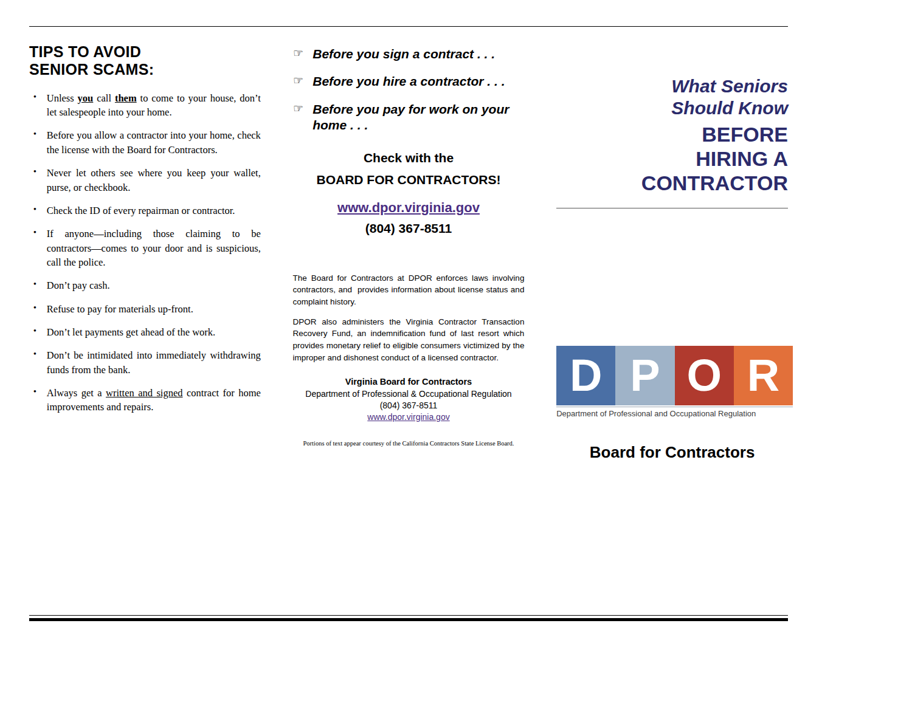TIPS TO AVOID
SENIOR SCAMS:
Unless you call them to come to your house, don’t let salespeople into your home.
Before you allow a contractor into your home, check the license with the Board for Contractors.
Never let others see where you keep your wallet, purse, or checkbook.
Check the ID of every repairman or contractor.
If anyone—including those claiming to be contractors—comes to your door and is suspicious, call the police.
Don’t pay cash.
Refuse to pay for materials up-front.
Don’t let payments get ahead of the work.
Don’t be intimidated into immediately withdrawing funds from the bank.
Always get a written and signed contract for home improvements and repairs.
Before you sign a contract . . .
Before you hire a contractor . . .
Before you pay for work on your home . . .
Check with the
BOARD FOR CONTRACTORS!
www.dpor.virginia.gov
(804) 367-8511
The Board for Contractors at DPOR enforces laws involving contractors, and provides information about license status and complaint history.
DPOR also administers the Virginia Contractor Transaction Recovery Fund, an indemnification fund of last resort which provides monetary relief to eligible consumers victimized by the improper and dishonest conduct of a licensed contractor.
Virginia Board for Contractors
Department of Professional & Occupational Regulation
(804) 367-8511
www.dpor.virginia.gov
Portions of text appear courtesy of the California Contractors State License Board.
What Seniors
Should Know
BEFORE
HIRING A
CONTRACTOR
D
P
O
R
Department of Professional and Occupational Regulation
Board for Contractors